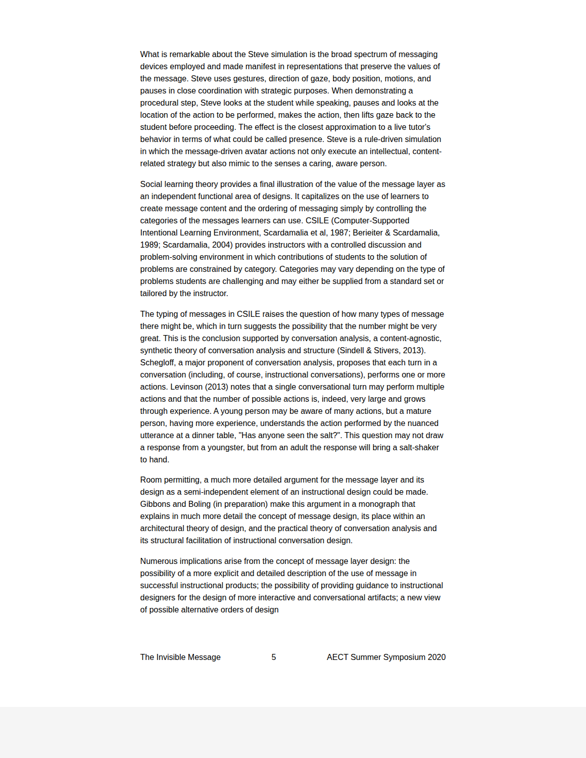What is remarkable about the Steve simulation is the broad spectrum of messaging devices employed and made manifest in representations that preserve the values of the message. Steve uses gestures, direction of gaze, body position, motions, and pauses in close coordination with strategic purposes. When demonstrating a procedural step, Steve looks at the student while speaking, pauses and looks at the location of the action to be performed, makes the action, then lifts gaze back to the student before proceeding. The effect is the closest approximation to a live tutor's behavior in terms of what could be called presence. Steve is a rule-driven simulation in which the message-driven avatar actions not only execute an intellectual, content-related strategy but also mimic to the senses a caring, aware person.
Social learning theory provides a final illustration of the value of the message layer as an independent functional area of designs. It capitalizes on the use of learners to create message content and the ordering of messaging simply by controlling the categories of the messages learners can use. CSILE (Computer-Supported Intentional Learning Environment, Scardamalia et al, 1987; Berieiter & Scardamalia, 1989; Scardamalia, 2004) provides instructors with a controlled discussion and problem-solving environment in which contributions of students to the solution of problems are constrained by category. Categories may vary depending on the type of problems students are challenging and may either be supplied from a standard set or tailored by the instructor.
The typing of messages in CSILE raises the question of how many types of message there might be, which in turn suggests the possibility that the number might be very great. This is the conclusion supported by conversation analysis, a content-agnostic, synthetic theory of conversation analysis and structure (Sindell & Stivers, 2013). Schegloff, a major proponent of conversation analysis, proposes that each turn in a conversation (including, of course, instructional conversations), performs one or more actions. Levinson (2013) notes that a single conversational turn may perform multiple actions and that the number of possible actions is, indeed, very large and grows through experience. A young person may be aware of many actions, but a mature person, having more experience, understands the action performed by the nuanced utterance at a dinner table, "Has anyone seen the salt?". This question may not draw a response from a youngster, but from an adult the response will bring a salt-shaker to hand.
Room permitting, a much more detailed argument for the message layer and its design as a semi-independent element of an instructional design could be made. Gibbons and Boling (in preparation) make this argument in a monograph that explains in much more detail the concept of message design, its place within an architectural theory of design, and the practical theory of conversation analysis and its structural facilitation of instructional conversation design.
Numerous implications arise from the concept of message layer design: the possibility of a more explicit and detailed description of the use of message in successful instructional products; the possibility of providing guidance to instructional designers for the design of more interactive and conversational artifacts; a new view of possible alternative orders of design
The Invisible Message 5 AECT Summer Symposium 2020